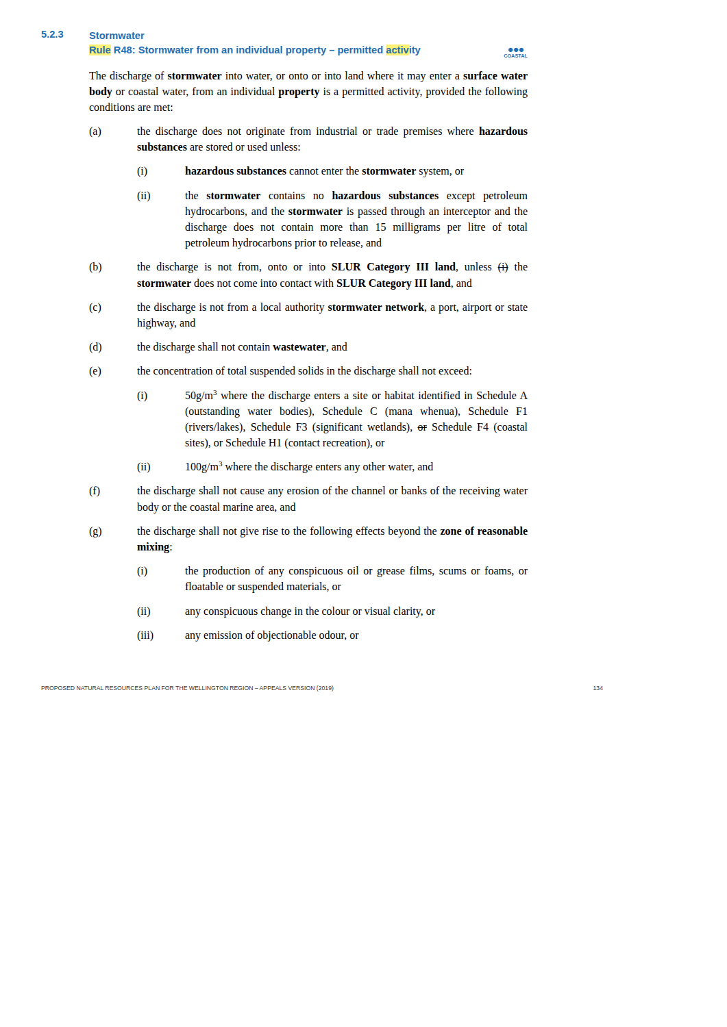5.2.3 Stormwater
●●● COASTAL Rule R48: Stormwater from an individual property – permitted activity
The discharge of stormwater into water, or onto or into land where it may enter a surface water body or coastal water, from an individual property is a permitted activity, provided the following conditions are met:
(a)
the discharge does not originate from industrial or trade premises where hazardous substances are stored or used unless:
(i)
hazardous substances cannot enter the stormwater system, or
(ii)
the stormwater contains no hazardous substances except petroleum hydrocarbons, and the stormwater is passed through an interceptor and the discharge does not contain more than 15 milligrams per litre of total petroleum hydrocarbons prior to release, and
(b)
the discharge is not from, onto or into SLUR Category III land, unless (i) the stormwater does not come into contact with SLUR Category III land, and
(c)
the discharge is not from a local authority stormwater network, a port, airport or state highway, and
(d)
the discharge shall not contain wastewater, and
(e)
the concentration of total suspended solids in the discharge shall not exceed:
(i)
50g/m3 where the discharge enters a site or habitat identified in Schedule A (outstanding water bodies), Schedule C (mana whenua), Schedule F1 (rivers/lakes), Schedule F3 (significant wetlands), or Schedule F4 (coastal sites), or Schedule H1 (contact recreation), or
(ii)
100g/m3 where the discharge enters any other water, and
(f)
the discharge shall not cause any erosion of the channel or banks of the receiving water body or the coastal marine area, and
(g)
the discharge shall not give rise to the following effects beyond the zone of reasonable mixing:
(i)
the production of any conspicuous oil or grease films, scums or foams, or floatable or suspended materials, or
(ii)
any conspicuous change in the colour or visual clarity, or
(iii)
any emission of objectionable odour, or
PROPOSED NATURAL RESOURCES PLAN FOR THE WELLINGTON REGION – APPEALS VERSION (2019) 134